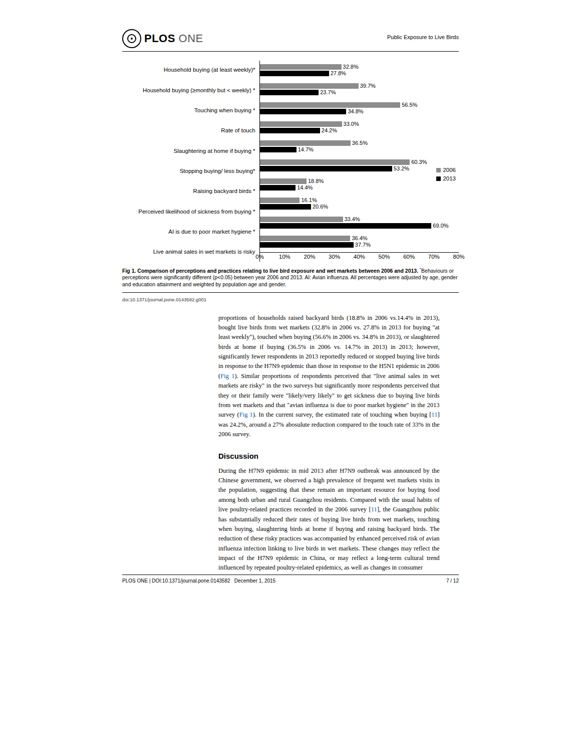PLOS ONE
Public Exposure to Live Birds
Household buying (at least weekly)*
Household buying (≥monthly but < weekly) *
Touching when buying *
Rate of touch
Slaughtering at home if buying *
Stopping buying/ less buying*
Raising backyard birds *
Perceived likelihood of sickness from buying *
AI is due to poor market hygiene *
Live animal sales in wet markets is risky
32.8%
27.8%
39.7%
23.7%
56.5%
34.8%
33.0%
24.2%
36.5%
14.7%
60.3%
53.2%
18.8%
14.4%
16.1%
20.6%
33.4%
69.0%
36.4%
37.7%
0% 10% 20% 30% 40% 50% 60% 70% 80%
2006
2013
Fig 1. Comparison of perceptions and practices relating to live bird exposure and wet markets between 2006 and 2013. *Behaviours or perceptions were significantly different (p<0.05) between year 2006 and 2013. AI: Avian influenza. All percentages were adjusted by age, gender and education attainment and weighted by population age and gender.
doi:10.1371/journal.pone.0143582.g001
proportions of households raised backyard birds (18.8% in 2006 vs.14.4% in 2013), bought live birds from wet markets (32.8% in 2006 vs. 27.8% in 2013 for buying "at least weekly"), touched when buying (56.6% in 2006 vs. 34.8% in 2013), or slaughtered birds at home if buying (36.5% in 2006 vs. 14.7% in 2013) in 2013; however, significantly fewer respondents in 2013 reportedly reduced or stopped buying live birds in response to the H7N9 epidemic than those in response to the H5N1 epidemic in 2006 (Fig 1). Similar proportions of respondents perceived that "live animal sales in wet markets are risky" in the two surveys but significantly more respondents perceived that they or their family were "likely/very likely" to get sickness due to buying live birds from wet markets and that "avian influenza is due to poor market hygiene" in the 2013 survey (Fig 1). In the current survey, the estimated rate of touching when buying [11] was 24.2%, around a 27% abosulute reduction compared to the touch rate of 33% in the 2006 survey.
Discussion
During the H7N9 epidemic in mid 2013 after H7N9 outbreak was announced by the Chinese government, we observed a high prevalence of frequent wet markets visits in the population, suggesting that these remain an important resource for buying food among both urban and rural Guangzhou residents. Compared with the usual habits of live poultry-related practices recorded in the 2006 survey [11], the Guangzhou public has substantially reduced their rates of buying live birds from wet markets, touching when buying, slaughtering birds at home if buying and raising backyard birds. The reduction of these risky practices was accompanied by enhanced perceived risk of avian influenza infection linking to live birds in wet markets. These changes may reflect the impact of the H7N9 epidemic in China, or may reflect a long-term cultural trend influenced by repeated poultry-related epidemics, as well as changes in consumer
PLOS ONE | DOI:10.1371/journal.pone.0143582 December 1, 2015
7 / 12